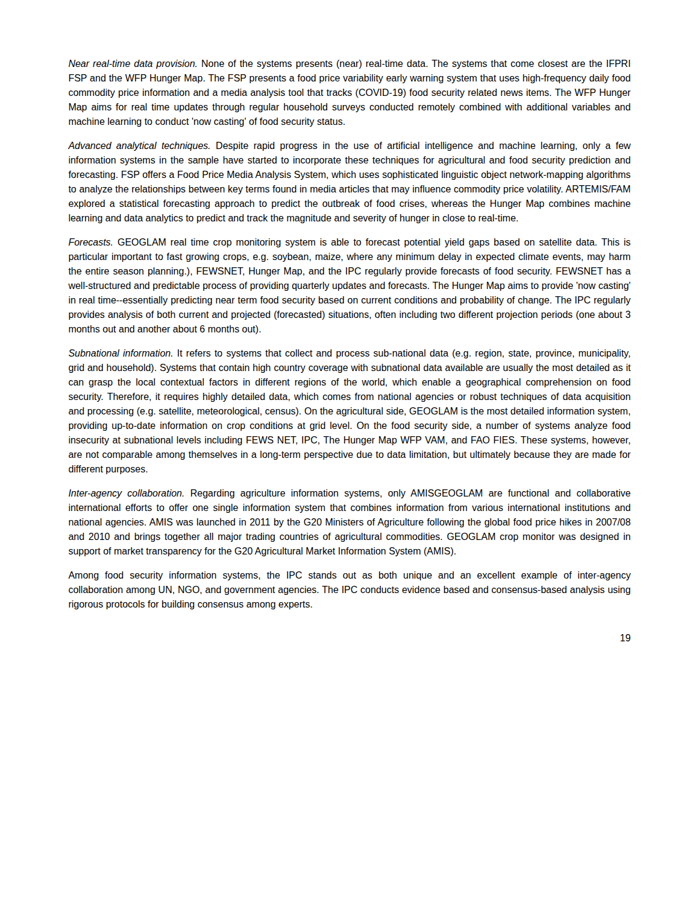Near real-time data provision. None of the systems presents (near) real-time data. The systems that come closest are the IFPRI FSP and the WFP Hunger Map. The FSP presents a food price variability early warning system that uses high-frequency daily food commodity price information and a media analysis tool that tracks (COVID-19) food security related news items. The WFP Hunger Map aims for real time updates through regular household surveys conducted remotely combined with additional variables and machine learning to conduct 'now casting' of food security status.
Advanced analytical techniques. Despite rapid progress in the use of artificial intelligence and machine learning, only a few information systems in the sample have started to incorporate these techniques for agricultural and food security prediction and forecasting. FSP offers a Food Price Media Analysis System, which uses sophisticated linguistic object network-mapping algorithms to analyze the relationships between key terms found in media articles that may influence commodity price volatility. ARTEMIS/FAM explored a statistical forecasting approach to predict the outbreak of food crises, whereas the Hunger Map combines machine learning and data analytics to predict and track the magnitude and severity of hunger in close to real-time.
Forecasts. GEOGLAM real time crop monitoring system is able to forecast potential yield gaps based on satellite data. This is particular important to fast growing crops, e.g. soybean, maize, where any minimum delay in expected climate events, may harm the entire season planning.), FEWSNET, Hunger Map, and the IPC regularly provide forecasts of food security. FEWSNET has a well-structured and predictable process of providing quarterly updates and forecasts. The Hunger Map aims to provide 'now casting' in real time--essentially predicting near term food security based on current conditions and probability of change. The IPC regularly provides analysis of both current and projected (forecasted) situations, often including two different projection periods (one about 3 months out and another about 6 months out).
Subnational information. It refers to systems that collect and process sub-national data (e.g. region, state, province, municipality, grid and household). Systems that contain high country coverage with subnational data available are usually the most detailed as it can grasp the local contextual factors in different regions of the world, which enable a geographical comprehension on food security. Therefore, it requires highly detailed data, which comes from national agencies or robust techniques of data acquisition and processing (e.g. satellite, meteorological, census). On the agricultural side, GEOGLAM is the most detailed information system, providing up-to-date information on crop conditions at grid level. On the food security side, a number of systems analyze food insecurity at subnational levels including FEWS NET, IPC, The Hunger Map WFP VAM, and FAO FIES. These systems, however, are not comparable among themselves in a long-term perspective due to data limitation, but ultimately because they are made for different purposes.
Inter-agency collaboration. Regarding agriculture information systems, only AMISGEOGLAM are functional and collaborative international efforts to offer one single information system that combines information from various international institutions and national agencies. AMIS was launched in 2011 by the G20 Ministers of Agriculture following the global food price hikes in 2007/08 and 2010 and brings together all major trading countries of agricultural commodities. GEOGLAM crop monitor was designed in support of market transparency for the G20 Agricultural Market Information System (AMIS).
Among food security information systems, the IPC stands out as both unique and an excellent example of inter-agency collaboration among UN, NGO, and government agencies. The IPC conducts evidence based and consensus-based analysis using rigorous protocols for building consensus among experts.
19